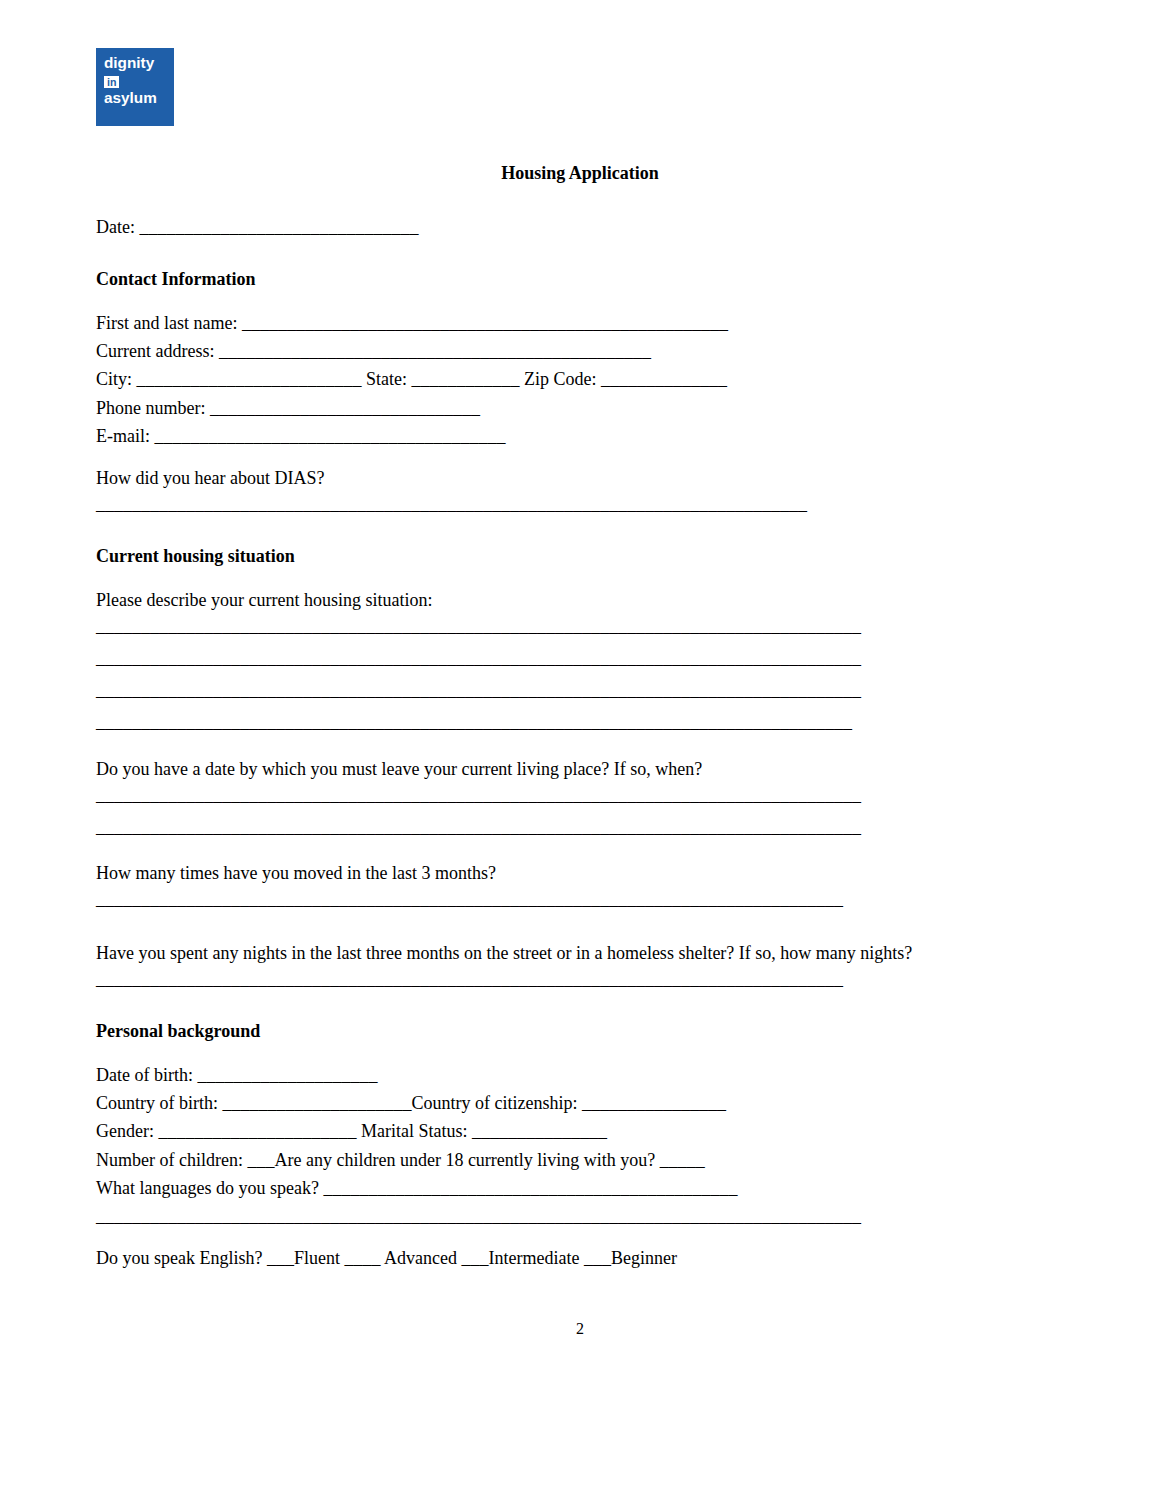dignity
in
asylum
Housing Application
Date: _______________________________
Contact Information
First and last name: ______________________________________________________
Current address: ________________________________________________
City: _________________________ State: ____________ Zip Code: ______________
Phone number: ______________________________
E-mail: _______________________________________
How did you hear about DIAS?
_______________________________________________________________________________
Current housing situation
Please describe your current housing situation:
_____________________________________________________________________________________
_____________________________________________________________________________________
_____________________________________________________________________________________
____________________________________________________________________________________
Do you have a date by which you must leave your current living place? If so, when?
_____________________________________________________________________________________
_____________________________________________________________________________________
How many times have you moved in the last 3 months?
___________________________________________________________________________________
Have you spent any nights in the last three months on the street or in a homeless shelter? If so, how many nights?
___________________________________________________________________________________
Personal background
Date of birth: ____________________
Country of birth: _____________________Country of citizenship: ________________
Gender: ______________________ Marital Status: _______________
Number of children: ___Are any children under 18 currently living with you? _____
What languages do you speak? ______________________________________________
_____________________________________________________________________________________
Do you speak English? ___Fluent ____ Advanced ___Intermediate ___Beginner
2